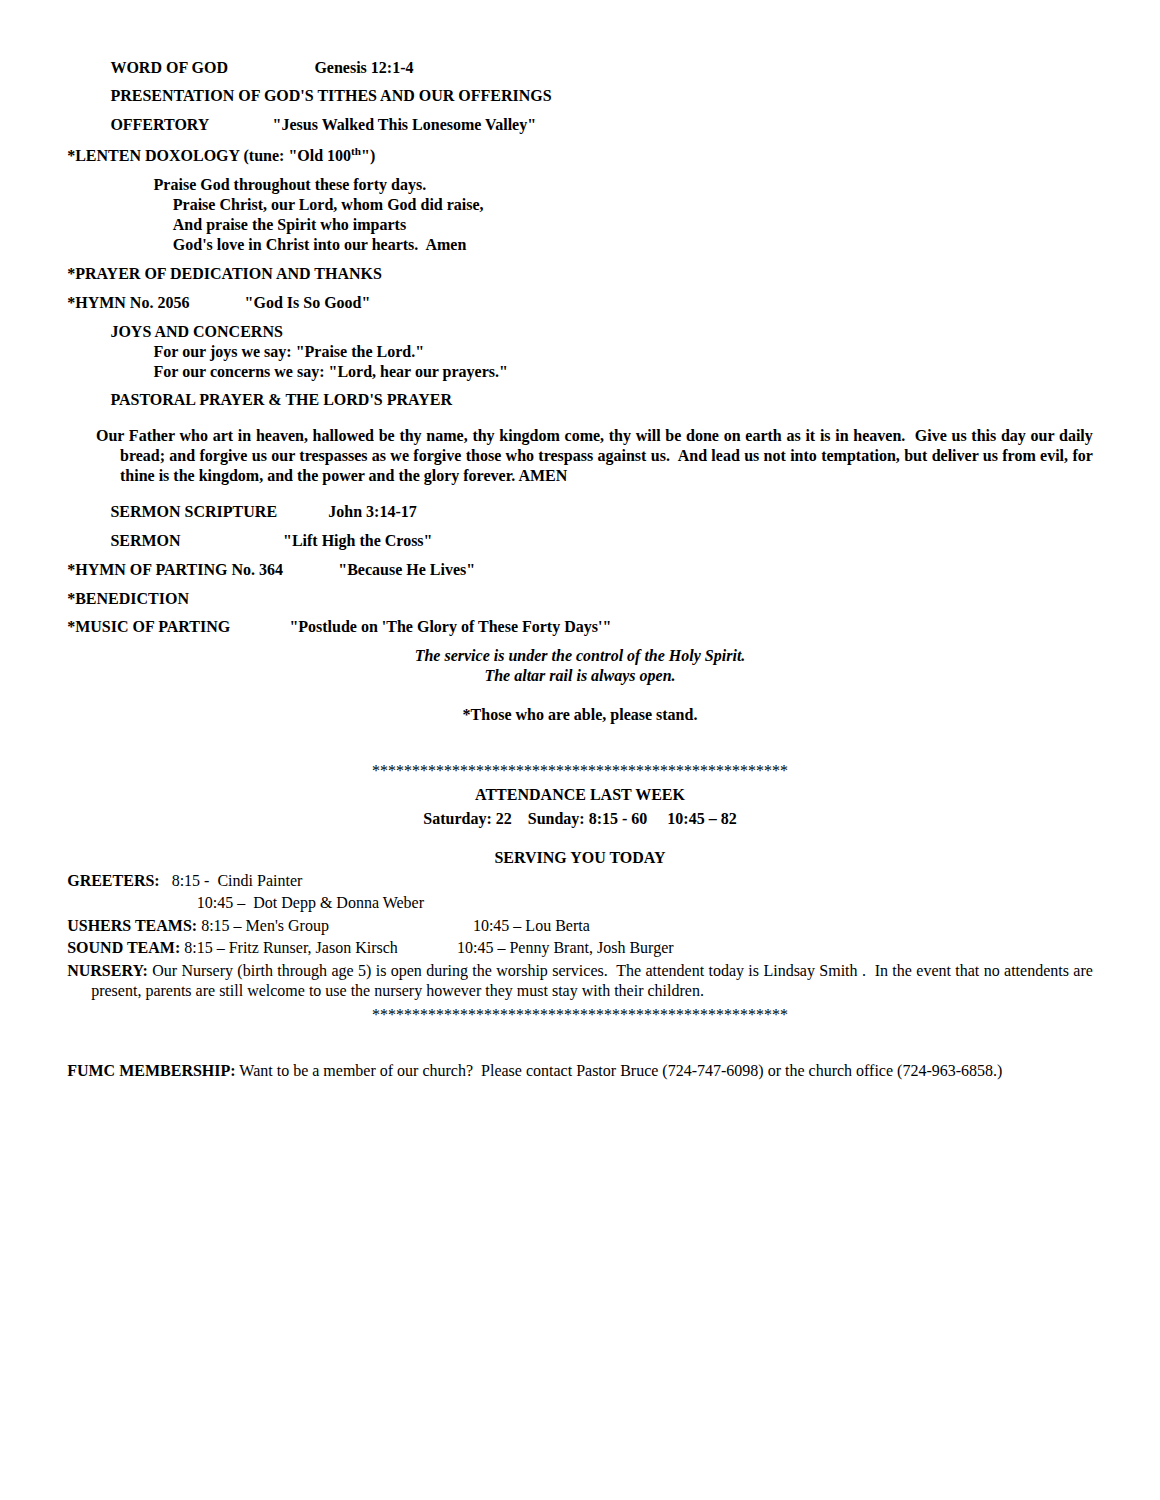WORD OF GOD Genesis 12:1-4
PRESENTATION OF GOD'S TITHES AND OUR OFFERINGS
OFFERTORY "Jesus Walked This Lonesome Valley"
*LENTEN DOXOLOGY (tune: "Old 100th")
Praise God throughout these forty days.
Praise Christ, our Lord, whom God did raise,
And praise the Spirit who imparts
God's love in Christ into our hearts. Amen
*PRAYER OF DEDICATION AND THANKS
*HYMN No. 2056 "God Is So Good"
JOYS AND CONCERNS
For our joys we say: "Praise the Lord."
For our concerns we say: "Lord, hear our prayers."
PASTORAL PRAYER & THE LORD'S PRAYER
Our Father who art in heaven, hallowed be thy name, thy kingdom come, thy will be done on earth as it is in heaven. Give us this day our daily bread; and forgive us our trespasses as we forgive those who trespass against us. And lead us not into temptation, but deliver us from evil, for thine is the kingdom, and the power and the glory forever. AMEN
SERMON SCRIPTURE John 3:14-17
SERMON "Lift High the Cross"
*HYMN OF PARTING No. 364 "Because He Lives"
*BENEDICTION
*MUSIC OF PARTING "Postlude on 'The Glory of These Forty Days'"
The service is under the control of the Holy Spirit.
The altar rail is always open.
*Those who are able, please stand.
****************************************************
ATTENDANCE LAST WEEK
Saturday: 22 Sunday: 8:15 - 60 10:45 – 82
SERVING YOU TODAY
GREETERS: 8:15 - Cindi Painter
10:45 – Dot Depp & Donna Weber
USHERS TEAMS: 8:15 – Men's Group 10:45 – Lou Berta
SOUND TEAM: 8:15 – Fritz Runser, Jason Kirsch 10:45 – Penny Brant, Josh Burger
NURSERY: Our Nursery (birth through age 5) is open during the worship services. The attendent today is Lindsay Smith . In the event that no attendents are present, parents are still welcome to use the nursery however they must stay with their children.
****************************************************
FUMC MEMBERSHIP: Want to be a member of our church? Please contact Pastor Bruce (724-747-6098) or the church office (724-963-6858.)